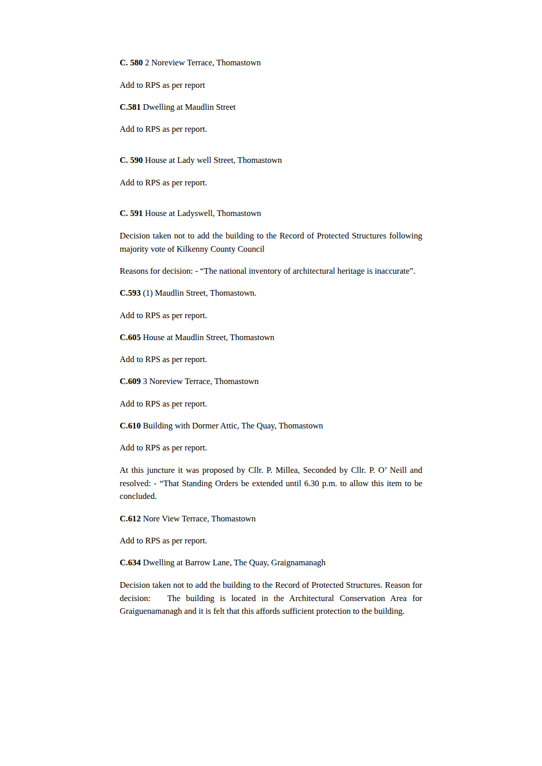C. 580 2 Noreview Terrace, Thomastown
Add to RPS as per report
C.581 Dwelling at Maudlin Street
Add to RPS as per report.
C. 590 House at Lady well Street, Thomastown
Add to RPS as per report.
C. 591 House at Ladyswell, Thomastown
Decision taken not to add the building to the Record of Protected Structures following majority vote of Kilkenny County Council
Reasons for decision: - “The national inventory of architectural heritage is inaccurate”.
C.593 (1) Maudlin Street, Thomastown.
Add to RPS as per report.
C.605 House at Maudlin Street, Thomastown
Add to RPS as per report.
C.609 3 Noreview Terrace, Thomastown
Add to RPS as per report.
C.610 Building with Dormer Attic, The Quay, Thomastown
Add to RPS as per report.
At this juncture it was proposed by Cllr. P. Millea, Seconded by Cllr. P. O’ Neill and resolved: - “That Standing Orders be extended until 6.30 p.m. to allow this item to be concluded.
C.612 Nore View Terrace, Thomastown
Add to RPS as per report.
C.634 Dwelling at Barrow Lane, The Quay, Graignamanagh
Decision taken not to add the building to the Record of Protected Structures. Reason for decision: The building is located in the Architectural Conservation Area for Graiguenamanagh and it is felt that this affords sufficient protection to the building.